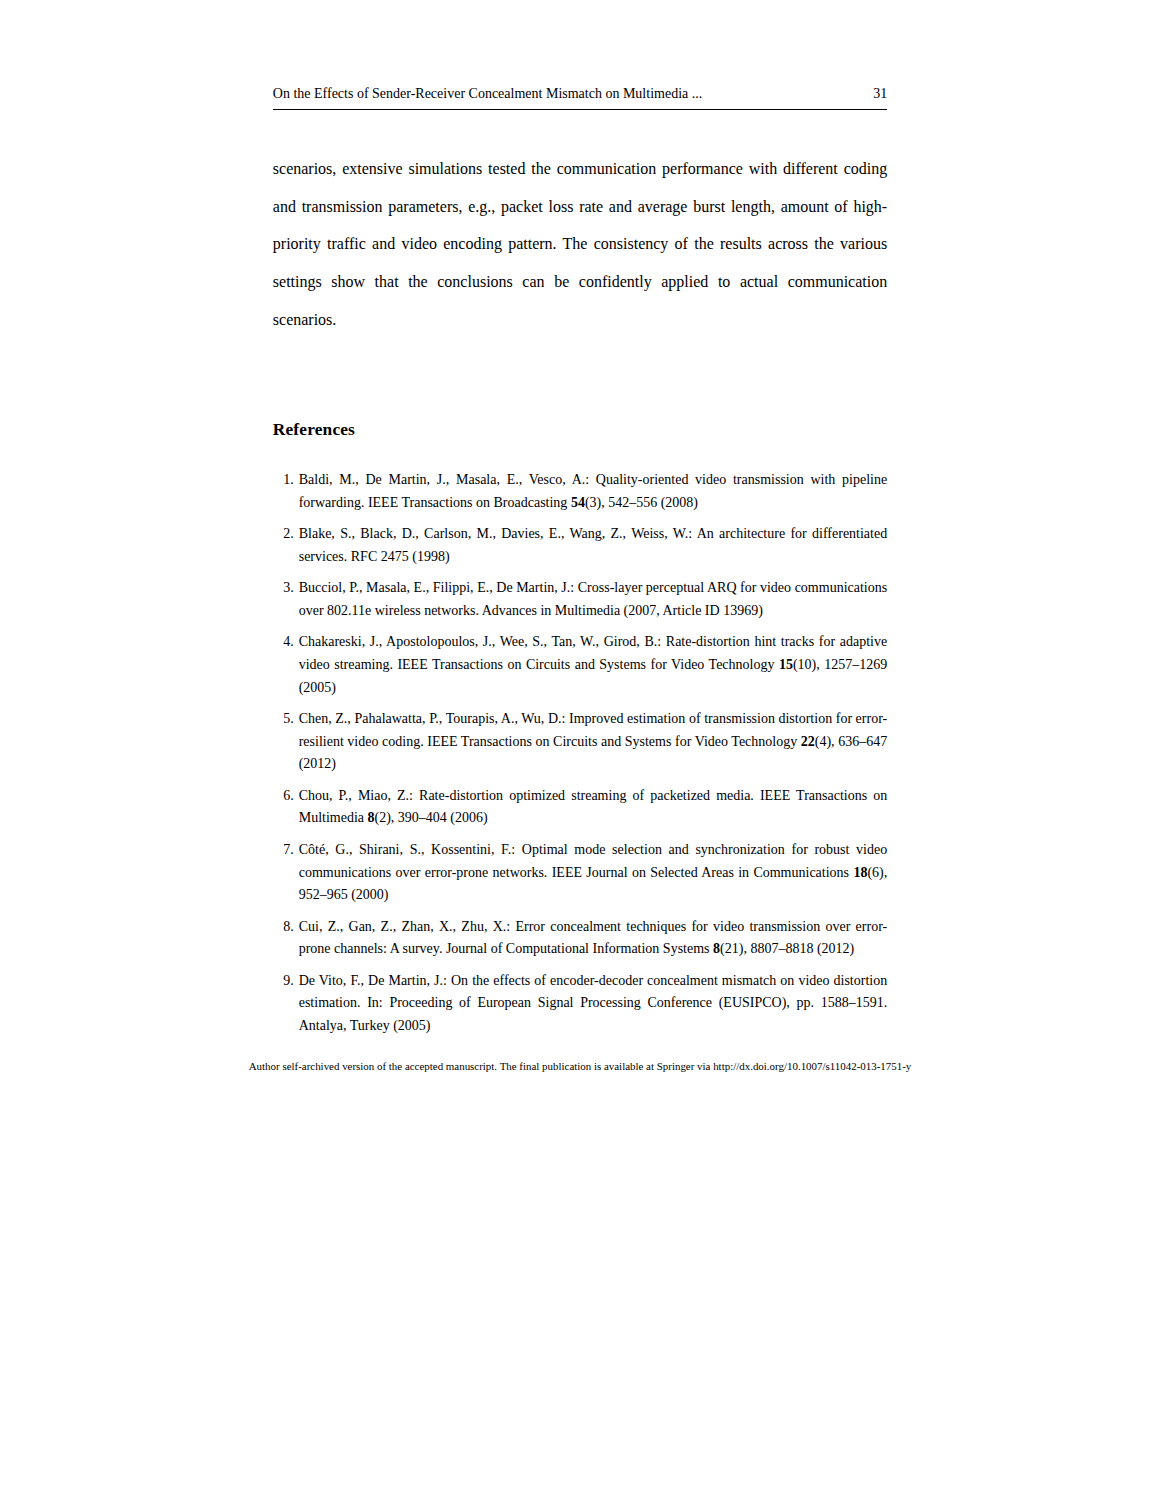On the Effects of Sender-Receiver Concealment Mismatch on Multimedia ... 31
scenarios, extensive simulations tested the communication performance with different coding and transmission parameters, e.g., packet loss rate and average burst length, amount of high-priority traffic and video encoding pattern. The consistency of the results across the various settings show that the conclusions can be confidently applied to actual communication scenarios.
References
Baldi, M., De Martin, J., Masala, E., Vesco, A.: Quality-oriented video transmission with pipeline forwarding. IEEE Transactions on Broadcasting 54(3), 542–556 (2008)
Blake, S., Black, D., Carlson, M., Davies, E., Wang, Z., Weiss, W.: An architecture for differentiated services. RFC 2475 (1998)
Bucciol, P., Masala, E., Filippi, E., De Martin, J.: Cross-layer perceptual ARQ for video communications over 802.11e wireless networks. Advances in Multimedia (2007, Article ID 13969)
Chakareski, J., Apostolopoulos, J., Wee, S., Tan, W., Girod, B.: Rate-distortion hint tracks for adaptive video streaming. IEEE Transactions on Circuits and Systems for Video Technology 15(10), 1257–1269 (2005)
Chen, Z., Pahalawatta, P., Tourapis, A., Wu, D.: Improved estimation of transmission distortion for error-resilient video coding. IEEE Transactions on Circuits and Systems for Video Technology 22(4), 636–647 (2012)
Chou, P., Miao, Z.: Rate-distortion optimized streaming of packetized media. IEEE Transactions on Multimedia 8(2), 390–404 (2006)
Côté, G., Shirani, S., Kossentini, F.: Optimal mode selection and synchronization for robust video communications over error-prone networks. IEEE Journal on Selected Areas in Communications 18(6), 952–965 (2000)
Cui, Z., Gan, Z., Zhan, X., Zhu, X.: Error concealment techniques for video transmission over error-prone channels: A survey. Journal of Computational Information Systems 8(21), 8807–8818 (2012)
De Vito, F., De Martin, J.: On the effects of encoder-decoder concealment mismatch on video distortion estimation. In: Proceeding of European Signal Processing Conference (EUSIPCO), pp. 1588–1591. Antalya, Turkey (2005)
Author self-archived version of the accepted manuscript. The final publication is available at Springer via http://dx.doi.org/10.1007/s11042-013-1751-y